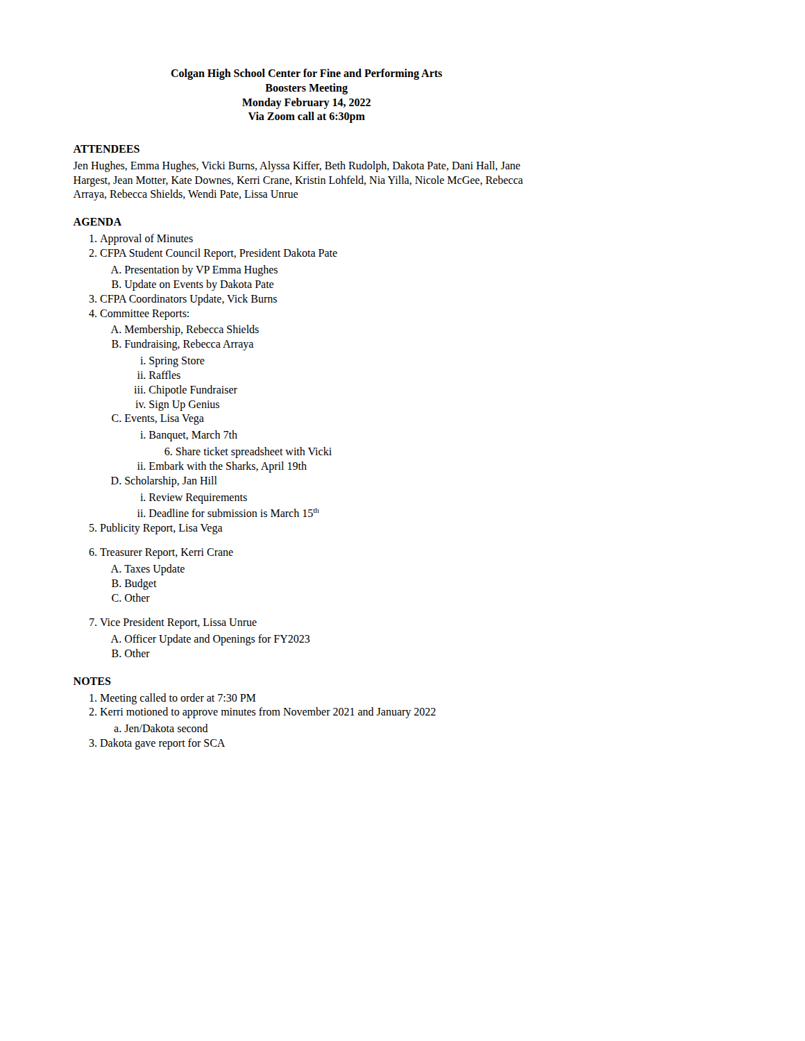Colgan High School Center for Fine and Performing Arts
Boosters Meeting
Monday February 14, 2022
Via Zoom call at 6:30pm
ATTENDEES
Jen Hughes, Emma Hughes, Vicki Burns, Alyssa Kiffer, Beth Rudolph, Dakota Pate, Dani Hall, Jane Hargest, Jean Motter, Kate Downes, Kerri Crane, Kristin Lohfeld, Nia Yilla, Nicole McGee, Rebecca Arraya, Rebecca Shields, Wendi Pate, Lissa Unrue
AGENDA
Approval of Minutes
CFPA Student Council Report, President Dakota Pate
Presentation by VP Emma Hughes
Update on Events by Dakota Pate
CFPA Coordinators Update, Vick Burns
Committee Reports:
Membership, Rebecca Shields
Fundraising, Rebecca Arraya
Spring Store
Raffles
Chipotle Fundraiser
Sign Up Genius
Events, Lisa Vega
Banquet, March 7th
Share ticket spreadsheet with Vicki
Embark with the Sharks, April 19th
Scholarship, Jan Hill
Review Requirements
Deadline for submission is March 15th
Publicity Report, Lisa Vega
Treasurer Report, Kerri Crane
Taxes Update
Budget
Other
Vice President Report, Lissa Unrue
Officer Update and Openings for FY2023
Other
NOTES
Meeting called to order at 7:30 PM
Kerri motioned to approve minutes from November 2021 and January 2022
Jen/Dakota second
Dakota gave report for SCA